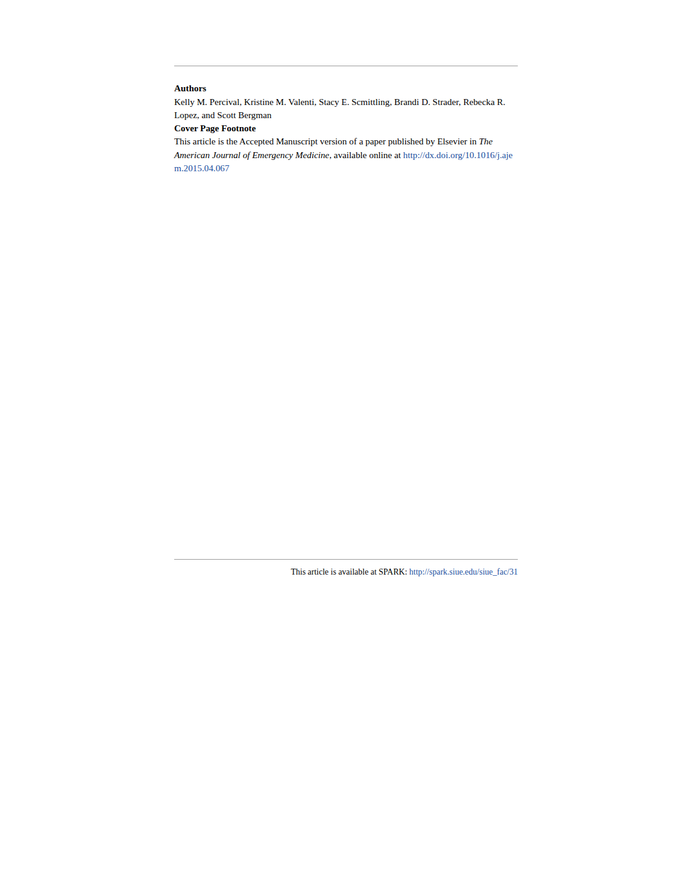Authors
Kelly M. Percival, Kristine M. Valenti, Stacy E. Scmittling, Brandi D. Strader, Rebecka R. Lopez, and Scott Bergman
Cover Page Footnote
This article is the Accepted Manuscript version of a paper published by Elsevier in The American Journal of Emergency Medicine, available online at http://dx.doi.org/10.1016/j.ajem.2015.04.067
This article is available at SPARK: http://spark.siue.edu/siue_fac/31